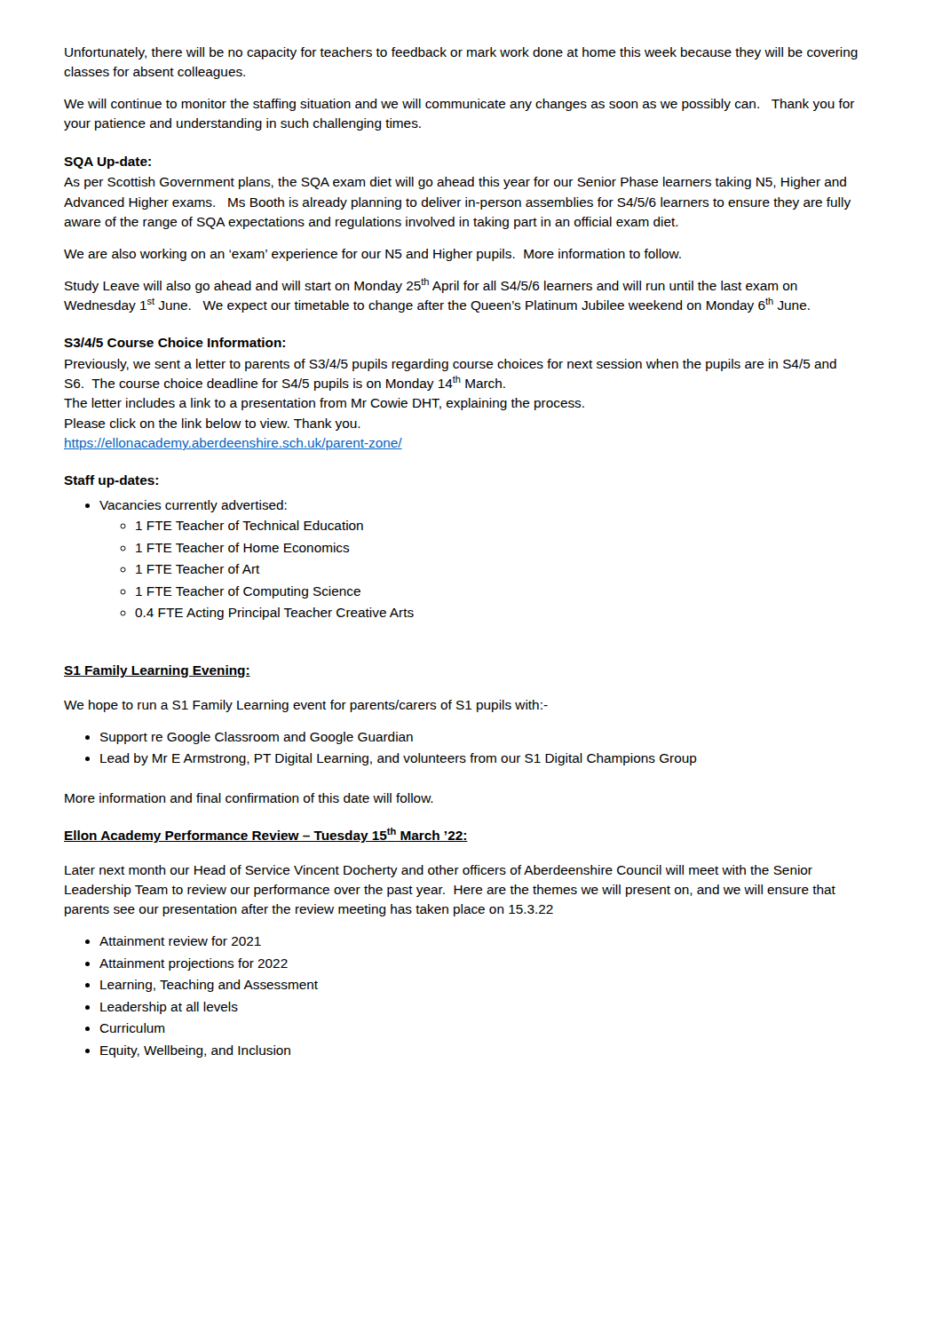Unfortunately, there will be no capacity for teachers to feedback or mark work done at home this week because they will be covering classes for absent colleagues.
We will continue to monitor the staffing situation and we will communicate any changes as soon as we possibly can. Thank you for your patience and understanding in such challenging times.
SQA Up-date:
As per Scottish Government plans, the SQA exam diet will go ahead this year for our Senior Phase learners taking N5, Higher and Advanced Higher exams. Ms Booth is already planning to deliver in-person assemblies for S4/5/6 learners to ensure they are fully aware of the range of SQA expectations and regulations involved in taking part in an official exam diet.
We are also working on an ‘exam’ experience for our N5 and Higher pupils. More information to follow.
Study Leave will also go ahead and will start on Monday 25th April for all S4/5/6 learners and will run until the last exam on Wednesday 1st June. We expect our timetable to change after the Queen’s Platinum Jubilee weekend on Monday 6th June.
S3/4/5 Course Choice Information:
Previously, we sent a letter to parents of S3/4/5 pupils regarding course choices for next session when the pupils are in S4/5 and S6. The course choice deadline for S4/5 pupils is on Monday 14th March.
The letter includes a link to a presentation from Mr Cowie DHT, explaining the process.
Please click on the link below to view. Thank you.
https://ellonacademy.aberdeenshire.sch.uk/parent-zone/
Staff up-dates:
Vacancies currently advertised:
1 FTE Teacher of Technical Education
1 FTE Teacher of Home Economics
1 FTE Teacher of Art
1 FTE Teacher of Computing Science
0.4 FTE Acting Principal Teacher Creative Arts
S1 Family Learning Evening:
We hope to run a S1 Family Learning event for parents/carers of S1 pupils with:-
Support re Google Classroom and Google Guardian
Lead by Mr E Armstrong, PT Digital Learning, and volunteers from our S1 Digital Champions Group
More information and final confirmation of this date will follow.
Ellon Academy Performance Review – Tuesday 15th March ’22:
Later next month our Head of Service Vincent Docherty and other officers of Aberdeenshire Council will meet with the Senior Leadership Team to review our performance over the past year. Here are the themes we will present on, and we will ensure that parents see our presentation after the review meeting has taken place on 15.3.22
Attainment review for 2021
Attainment projections for 2022
Learning, Teaching and Assessment
Leadership at all levels
Curriculum
Equity, Wellbeing, and Inclusion